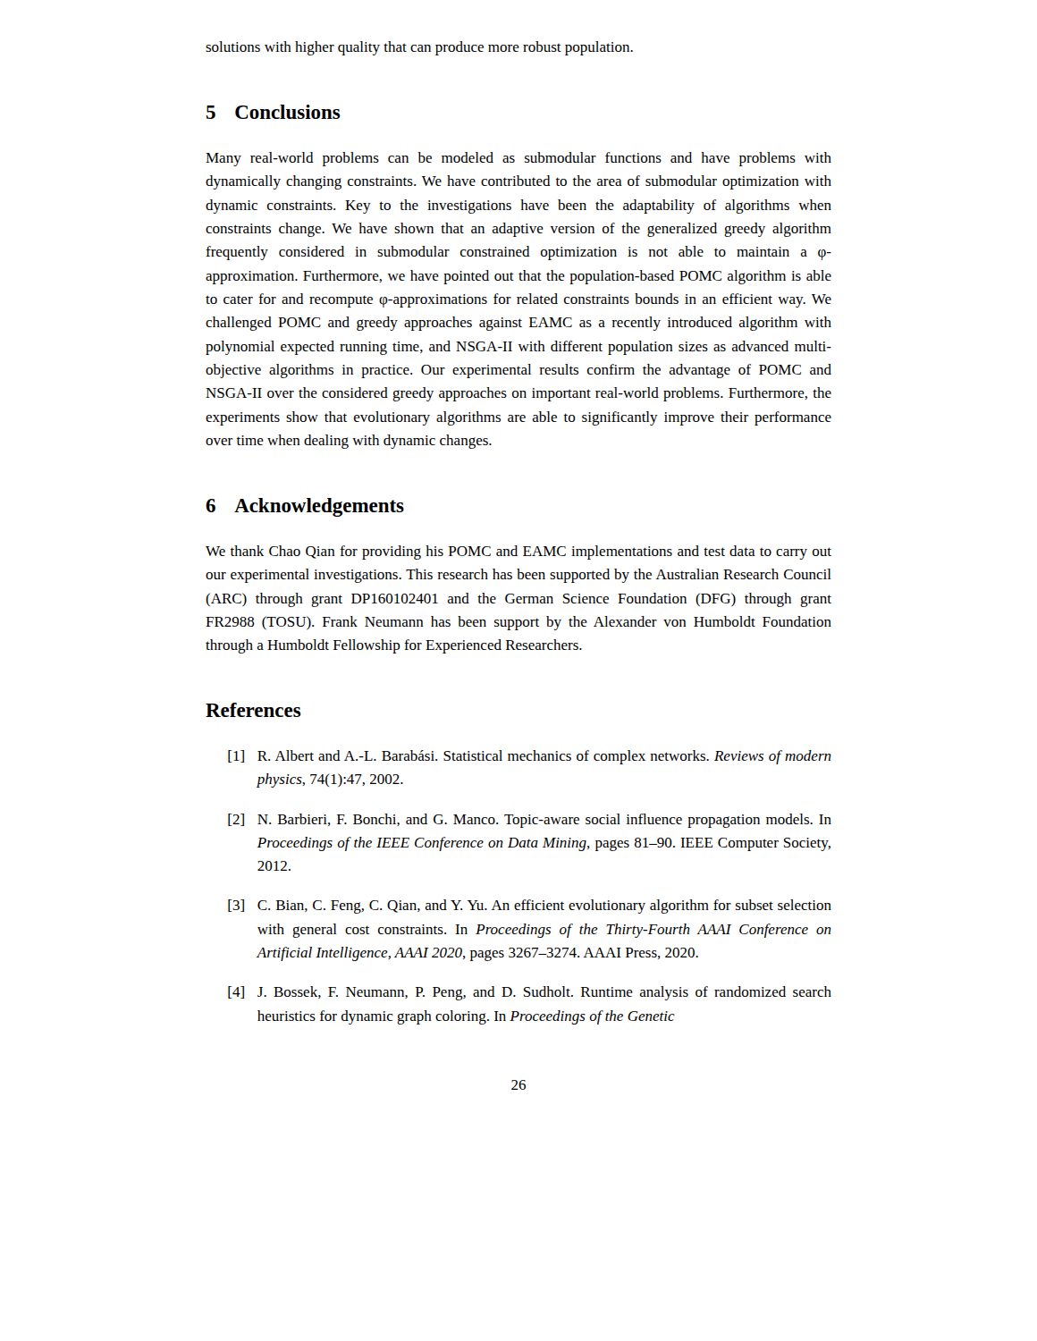solutions with higher quality that can produce more robust population.
5 Conclusions
Many real-world problems can be modeled as submodular functions and have problems with dynamically changing constraints. We have contributed to the area of submodular optimization with dynamic constraints. Key to the investigations have been the adaptability of algorithms when constraints change. We have shown that an adaptive version of the generalized greedy algorithm frequently considered in submodular constrained optimization is not able to maintain a φ-approximation. Furthermore, we have pointed out that the population-based POMC algorithm is able to cater for and recompute φ-approximations for related constraints bounds in an efficient way. We challenged POMC and greedy approaches against EAMC as a recently introduced algorithm with polynomial expected running time, and NSGA-II with different population sizes as advanced multi-objective algorithms in practice. Our experimental results confirm the advantage of POMC and NSGA-II over the considered greedy approaches on important real-world problems. Furthermore, the experiments show that evolutionary algorithms are able to significantly improve their performance over time when dealing with dynamic changes.
6 Acknowledgements
We thank Chao Qian for providing his POMC and EAMC implementations and test data to carry out our experimental investigations. This research has been supported by the Australian Research Council (ARC) through grant DP160102401 and the German Science Foundation (DFG) through grant FR2988 (TOSU). Frank Neumann has been support by the Alexander von Humboldt Foundation through a Humboldt Fellowship for Experienced Researchers.
References
[1]
R. Albert and A.-L. Barabási. Statistical mechanics of complex networks. Reviews of modern physics, 74(1):47, 2002.
[2]
N. Barbieri, F. Bonchi, and G. Manco. Topic-aware social influence propagation models. In Proceedings of the IEEE Conference on Data Mining, pages 81–90. IEEE Computer Society, 2012.
[3]
C. Bian, C. Feng, C. Qian, and Y. Yu. An efficient evolutionary algorithm for subset selection with general cost constraints. In Proceedings of the Thirty-Fourth AAAI Conference on Artificial Intelligence, AAAI 2020, pages 3267–3274. AAAI Press, 2020.
[4]
J. Bossek, F. Neumann, P. Peng, and D. Sudholt. Runtime analysis of randomized search heuristics for dynamic graph coloring. In Proceedings of the Genetic
26